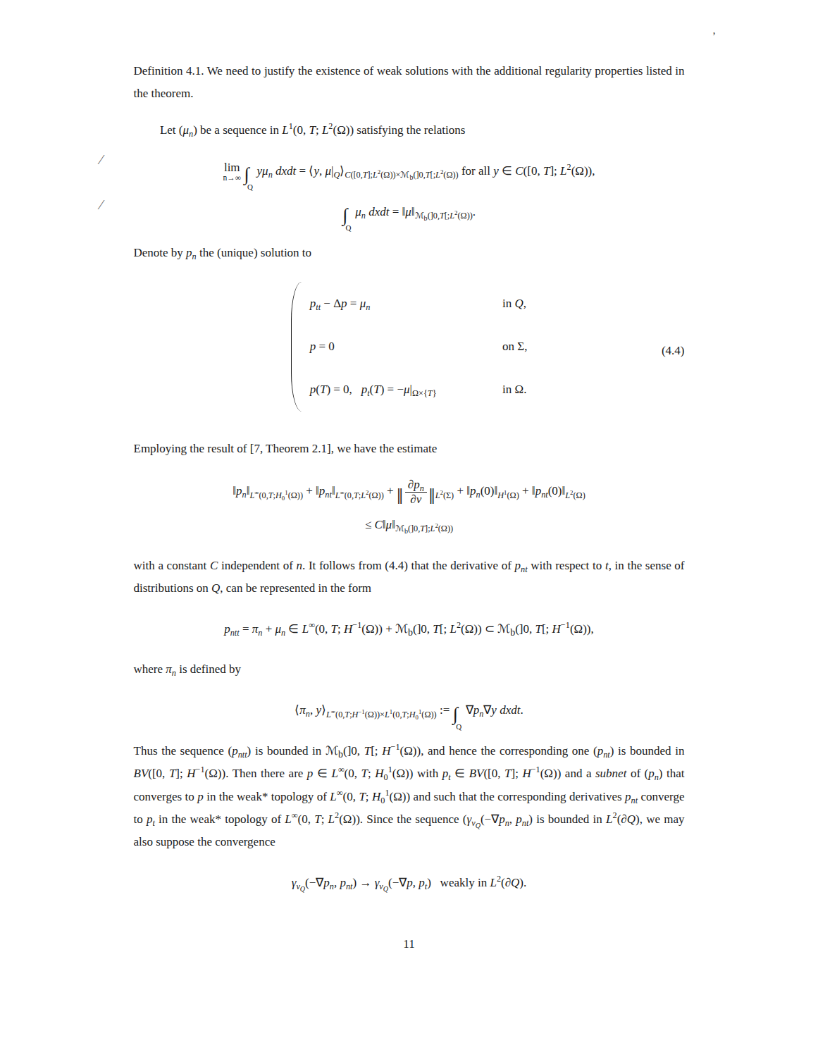, ⁄ ⁄
Definition 4.1. We need to justify the existence of weak solutions with the additional regularity properties listed in the theorem.
Let (μn) be a sequence in L1(0, T; L2(Ω)) satisfying the relations
limn→∞∫Q yμn dxdt = ⟨y, μ|Q⟩C([0,T];L2(Ω))×ℳb(]0,T[;L2(Ω)) for all y ∈ C([0, T]; L2(Ω)),
∫Q μn dxdt = ‖μ‖ℳb(]0,T[;L2(Ω)).
Denote by pn the (unique) solution to
| p tt − Δ p = μ n | in Q , |
| p = 0 | on Σ, |
| p ( T ) = 0, p t ( T ) = − μ / Ω×{ T } | in Ω. |
(4.4)
Employing the result of [7, Theorem 2.1], we have the estimate
‖pn‖L∞(0,T;H01(Ω)) + ‖pnt‖L∞(0,T;L2(Ω)) + ‖∂pn∂ν‖L2(Σ) + ‖pn(0)‖H1(Ω) + ‖pnt(0)‖L2(Ω)
≤ C‖μ‖ℳb(]0,T];L2(Ω))
with a constant C independent of n. It follows from (4.4) that the derivative of pnt with respect to t, in the sense of distributions on Q, can be represented in the form
pntt = πn + μn ∈ L∞(0, T; H−1(Ω)) + ℳb(]0, T[; L2(Ω)) ⊂ ℳb(]0, T[; H−1(Ω)),
where πn is defined by
⟨πn, y⟩L∞(0,T;H−1(Ω))×L1(0,T;H01(Ω)) := ∫Q∇pn∇y dxdt.
Thus the sequence (pntt) is bounded in ℳb(]0, T[; H−1(Ω)), and hence the corresponding one (pnt) is bounded in BV([0, T]; H−1(Ω)). Then there are p ∈ L∞(0, T; H01(Ω)) with pt ∈ BV([0, T]; H−1(Ω)) and a subnet of (pn) that converges to p in the weak* topology of L∞(0, T; H01(Ω)) and such that the corresponding derivatives pnt converge to pt in the weak* topology of L∞(0, T; L2(Ω)). Since the sequence (γνQ(−∇pn, pnt) is bounded in L2(∂Q), we may also suppose the convergence
γνQ(−∇pn, pnt) → γνQ(−∇p, pt) weakly in L2(∂Q).
11